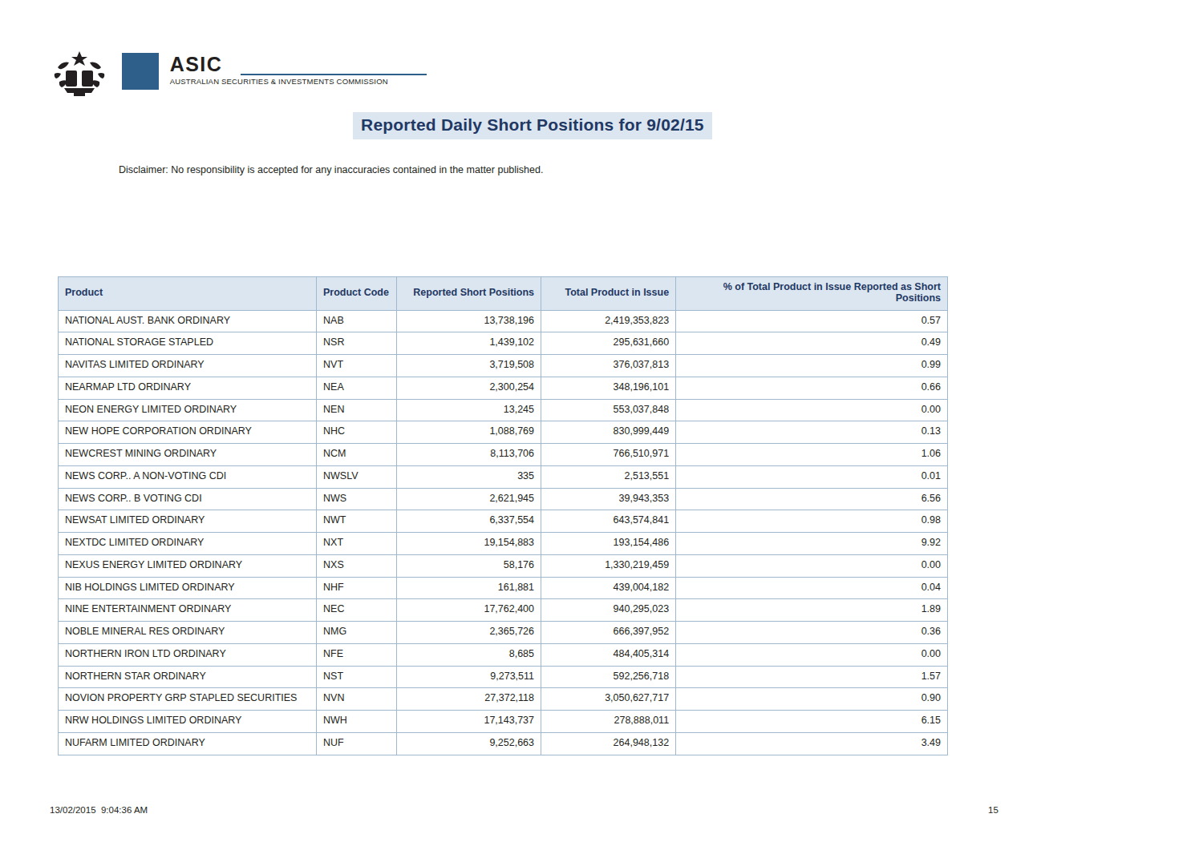ASIC
AUSTRALIAN SECURITIES & INVESTMENTS COMMISSION
Reported Daily Short Positions for 9/02/15
Disclaimer: No responsibility is accepted for any inaccuracies contained in the matter published.
| Product | Product Code | Reported Short Positions | Total Product in Issue | % of Total Product in Issue Reported as Short Positions |
| --- | --- | --- | --- | --- |
| NATIONAL AUST. BANK ORDINARY | NAB | 13,738,196 | 2,419,353,823 | 0.57 |
| NATIONAL STORAGE STAPLED | NSR | 1,439,102 | 295,631,660 | 0.49 |
| NAVITAS LIMITED ORDINARY | NVT | 3,719,508 | 376,037,813 | 0.99 |
| NEARMAP LTD ORDINARY | NEA | 2,300,254 | 348,196,101 | 0.66 |
| NEON ENERGY LIMITED ORDINARY | NEN | 13,245 | 553,037,848 | 0.00 |
| NEW HOPE CORPORATION ORDINARY | NHC | 1,088,769 | 830,999,449 | 0.13 |
| NEWCREST MINING ORDINARY | NCM | 8,113,706 | 766,510,971 | 1.06 |
| NEWS CORP.. A NON-VOTING CDI | NWSLV | 335 | 2,513,551 | 0.01 |
| NEWS CORP.. B VOTING CDI | NWS | 2,621,945 | 39,943,353 | 6.56 |
| NEWSAT LIMITED ORDINARY | NWT | 6,337,554 | 643,574,841 | 0.98 |
| NEXTDC LIMITED ORDINARY | NXT | 19,154,883 | 193,154,486 | 9.92 |
| NEXUS ENERGY LIMITED ORDINARY | NXS | 58,176 | 1,330,219,459 | 0.00 |
| NIB HOLDINGS LIMITED ORDINARY | NHF | 161,881 | 439,004,182 | 0.04 |
| NINE ENTERTAINMENT ORDINARY | NEC | 17,762,400 | 940,295,023 | 1.89 |
| NOBLE MINERAL RES ORDINARY | NMG | 2,365,726 | 666,397,952 | 0.36 |
| NORTHERN IRON LTD ORDINARY | NFE | 8,685 | 484,405,314 | 0.00 |
| NORTHERN STAR ORDINARY | NST | 9,273,511 | 592,256,718 | 1.57 |
| NOVION PROPERTY GRP STAPLED SECURITIES | NVN | 27,372,118 | 3,050,627,717 | 0.90 |
| NRW HOLDINGS LIMITED ORDINARY | NWH | 17,143,737 | 278,888,011 | 6.15 |
| NUFARM LIMITED ORDINARY | NUF | 9,252,663 | 264,948,132 | 3.49 |
13/02/2015 9:04:36 AM
15